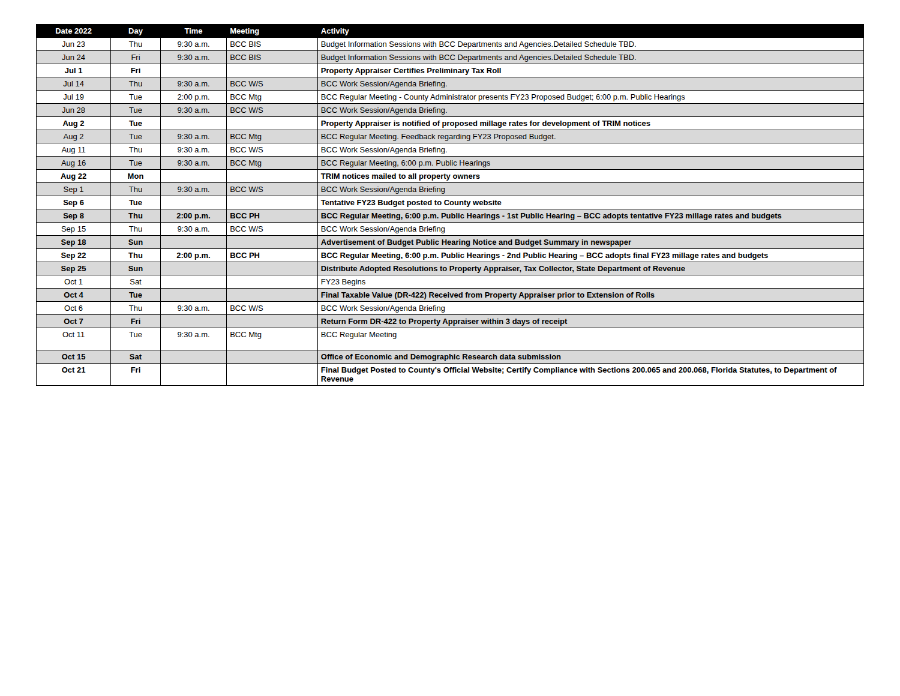| Date 2022 | Day | Time | Meeting | Activity |
| --- | --- | --- | --- | --- |
| Jun 23 | Thu | 9:30 a.m. | BCC BIS | Budget Information Sessions with BCC Departments and Agencies.Detailed Schedule TBD. |
| Jun 24 | Fri | 9:30 a.m. | BCC BIS | Budget Information Sessions with BCC Departments and Agencies.Detailed Schedule TBD. |
| Jul 1 | Fri | | | Property Appraiser Certifies Preliminary Tax Roll |
| Jul 14 | Thu | 9:30 a.m. | BCC W/S | BCC Work Session/Agenda Briefing. |
| Jul 19 | Tue | 2:00 p.m. | BCC Mtg | BCC Regular Meeting - County Administrator presents FY23 Proposed Budget; 6:00 p.m. Public Hearings |
| Jun 28 | Tue | 9:30 a.m. | BCC W/S | BCC Work Session/Agenda Briefing. |
| Aug 2 | Tue | | | Property Appraiser is notified of proposed millage rates for development of TRIM notices |
| Aug 2 | Tue | 9:30 a.m. | BCC Mtg | BCC Regular Meeting. Feedback regarding FY23 Proposed Budget. |
| Aug 11 | Thu | 9:30 a.m. | BCC W/S | BCC Work Session/Agenda Briefing. |
| Aug 16 | Tue | 9:30 a.m. | BCC Mtg | BCC Regular Meeting, 6:00 p.m. Public Hearings |
| Aug 22 | Mon | | | TRIM notices mailed to all property owners |
| Sep 1 | Thu | 9:30 a.m. | BCC W/S | BCC Work Session/Agenda Briefing |
| Sep 6 | Tue | | | Tentative FY23 Budget posted to County website |
| Sep 8 | Thu | 2:00 p.m. | BCC PH | BCC Regular Meeting, 6:00 p.m. Public Hearings - 1st Public Hearing – BCC adopts tentative FY23 millage rates and budgets |
| Sep 15 | Thu | 9:30 a.m. | BCC W/S | BCC Work Session/Agenda Briefing |
| Sep 18 | Sun | | | Advertisement of Budget Public Hearing Notice and Budget Summary in newspaper |
| Sep 22 | Thu | 2:00 p.m. | BCC PH | BCC Regular Meeting, 6:00 p.m. Public Hearings - 2nd Public Hearing – BCC adopts final FY23 millage rates and budgets |
| Sep 25 | Sun | | | Distribute Adopted Resolutions to Property Appraiser, Tax Collector, State Department of Revenue |
| Oct 1 | Sat | | | FY23 Begins |
| Oct 4 | Tue | | | Final Taxable Value (DR-422) Received from Property Appraiser prior to Extension of Rolls |
| Oct 6 | Thu | 9:30 a.m. | BCC W/S | BCC Work Session/Agenda Briefing |
| Oct 7 | Fri | | | Return Form DR-422 to Property Appraiser within 3 days of receipt |
| Oct 11 | Tue | 9:30 a.m. | BCC Mtg | BCC Regular Meeting |
| Oct 15 | Sat | | | Office of Economic and Demographic Research data submission |
| Oct 21 | Fri | | | Final Budget Posted to County's Official Website; Certify Compliance with Sections 200.065 and 200.068, Florida Statutes, to Department of Revenue |